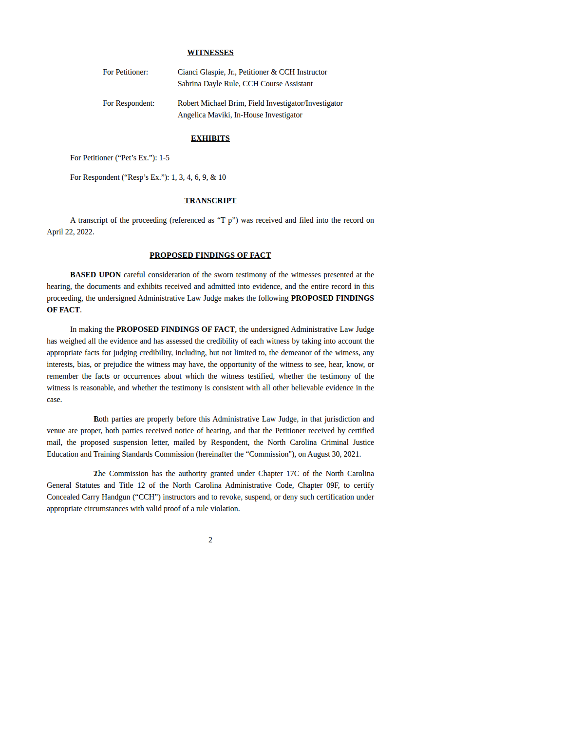WITNESSES
For Petitioner:
Cianci Glaspie, Jr., Petitioner & CCH Instructor
Sabrina Dayle Rule, CCH Course Assistant
For Respondent:
Robert Michael Brim, Field Investigator/Investigator
Angelica Maviki, In-House Investigator
EXHIBITS
For Petitioner (“Pet’s Ex.”): 1-5
For Respondent (“Resp’s Ex.”): 1, 3, 4, 6, 9, & 10
TRANSCRIPT
A transcript of the proceeding (referenced as “T p”) was received and filed into the record on April 22, 2022.
PROPOSED FINDINGS OF FACT
BASED UPON careful consideration of the sworn testimony of the witnesses presented at the hearing, the documents and exhibits received and admitted into evidence, and the entire record in this proceeding, the undersigned Administrative Law Judge makes the following PROPOSED FINDINGS OF FACT.
In making the PROPOSED FINDINGS OF FACT, the undersigned Administrative Law Judge has weighed all the evidence and has assessed the credibility of each witness by taking into account the appropriate facts for judging credibility, including, but not limited to, the demeanor of the witness, any interests, bias, or prejudice the witness may have, the opportunity of the witness to see, hear, know, or remember the facts or occurrences about which the witness testified, whether the testimony of the witness is reasonable, and whether the testimony is consistent with all other believable evidence in the case.
1. Both parties are properly before this Administrative Law Judge, in that jurisdiction and venue are proper, both parties received notice of hearing, and that the Petitioner received by certified mail, the proposed suspension letter, mailed by Respondent, the North Carolina Criminal Justice Education and Training Standards Commission (hereinafter the “Commission"), on August 30, 2021.
2. The Commission has the authority granted under Chapter 17C of the North Carolina General Statutes and Title 12 of the North Carolina Administrative Code, Chapter 09F, to certify Concealed Carry Handgun (“CCH”) instructors and to revoke, suspend, or deny such certification under appropriate circumstances with valid proof of a rule violation.
2